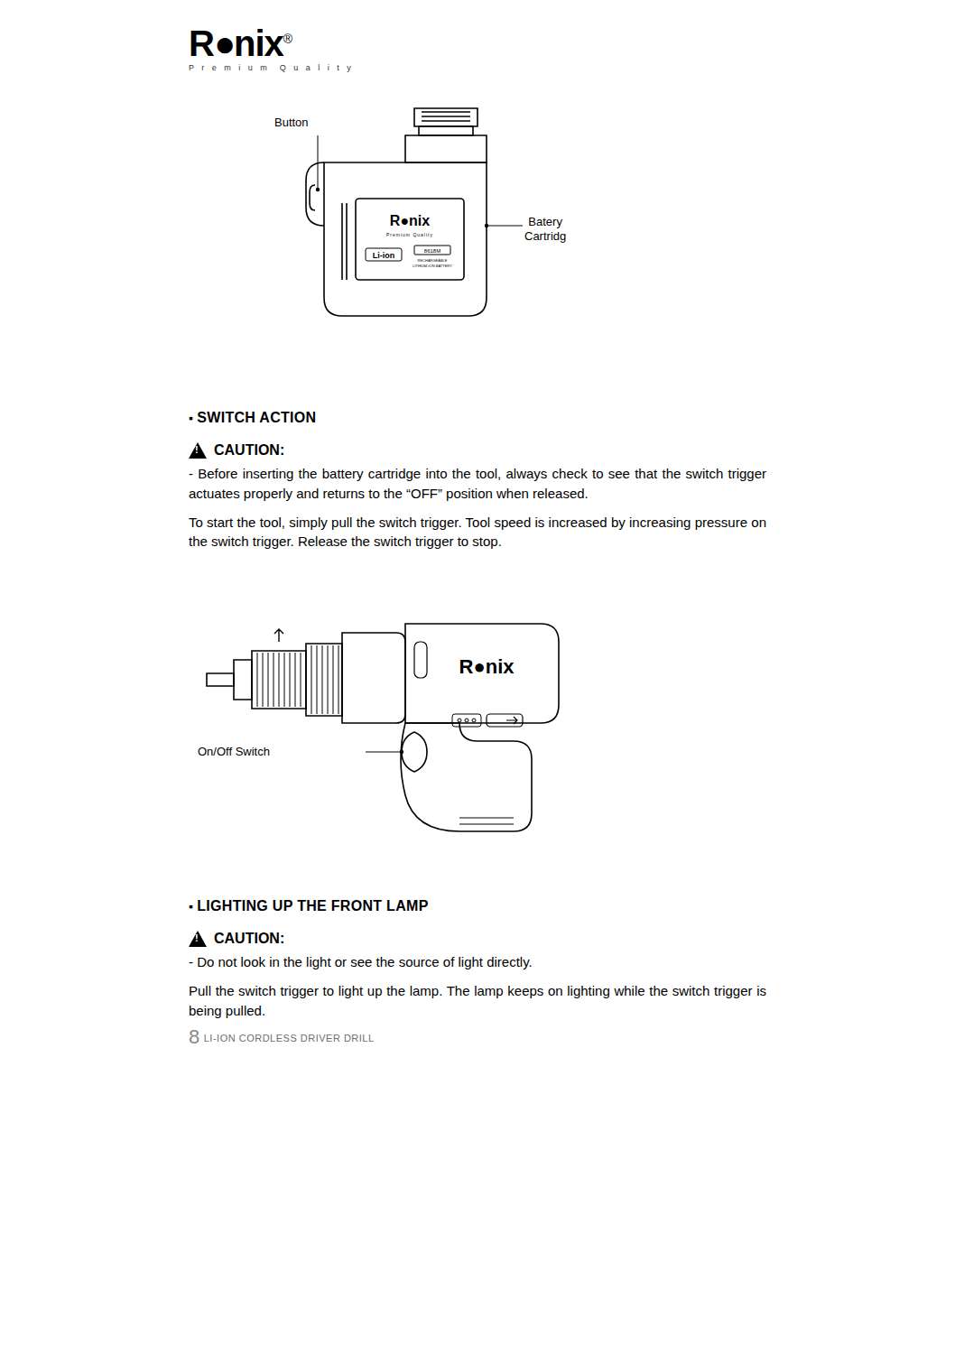R●nix®
P r e m i u m Q u a l i t y
R●nix Premium Quality Li-ion 8618M RECHARGEABLE LITHIUM-ION BATTERY Button Batery
Cartridg
SWITCH ACTION
CAUTION:
- Before inserting the battery cartridge into the tool, always check to see that the switch trigger actuates properly and returns to the “OFF” position when released.
To start the tool, simply pull the switch trigger. Tool speed is increased by increasing pressure on the switch trigger. Release the switch trigger to stop.
R●nix On/Off Switch
LIGHTING UP THE FRONT LAMP
CAUTION:
- Do not look in the light or see the source of light directly.
Pull the switch trigger to light up the lamp. The lamp keeps on lighting while the switch trigger is being pulled.
8 LI-ION CORDLESS DRIVER DRILL